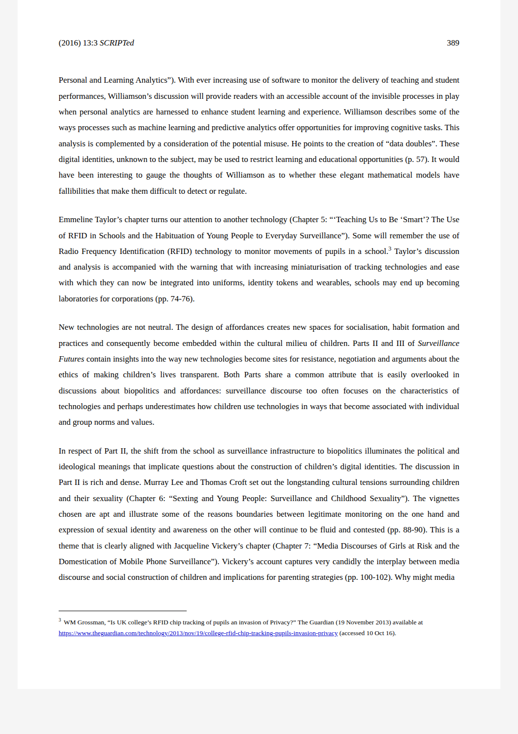(2016) 13:3 SCRIPTed 389
Personal and Learning Analytics”). With ever increasing use of software to monitor the delivery of teaching and student performances, Williamson’s discussion will provide readers with an accessible account of the invisible processes in play when personal analytics are harnessed to enhance student learning and experience. Williamson describes some of the ways processes such as machine learning and predictive analytics offer opportunities for improving cognitive tasks. This analysis is complemented by a consideration of the potential misuse. He points to the creation of “data doubles”. These digital identities, unknown to the subject, may be used to restrict learning and educational opportunities (p. 57). It would have been interesting to gauge the thoughts of Williamson as to whether these elegant mathematical models have fallibilities that make them difficult to detect or regulate.
Emmeline Taylor’s chapter turns our attention to another technology (Chapter 5: “‘Teaching Us to Be ‘Smart’? The Use of RFID in Schools and the Habituation of Young People to Everyday Surveillance”). Some will remember the use of Radio Frequency Identification (RFID) technology to monitor movements of pupils in a school.3 Taylor’s discussion and analysis is accompanied with the warning that with increasing miniaturisation of tracking technologies and ease with which they can now be integrated into uniforms, identity tokens and wearables, schools may end up becoming laboratories for corporations (pp. 74-76).
New technologies are not neutral. The design of affordances creates new spaces for socialisation, habit formation and practices and consequently become embedded within the cultural milieu of children. Parts II and III of Surveillance Futures contain insights into the way new technologies become sites for resistance, negotiation and arguments about the ethics of making children’s lives transparent. Both Parts share a common attribute that is easily overlooked in discussions about biopolitics and affordances: surveillance discourse too often focuses on the characteristics of technologies and perhaps underestimates how children use technologies in ways that become associated with individual and group norms and values.
In respect of Part II, the shift from the school as surveillance infrastructure to biopolitics illuminates the political and ideological meanings that implicate questions about the construction of children’s digital identities. The discussion in Part II is rich and dense. Murray Lee and Thomas Croft set out the longstanding cultural tensions surrounding children and their sexuality (Chapter 6: “Sexting and Young People: Surveillance and Childhood Sexuality”). The vignettes chosen are apt and illustrate some of the reasons boundaries between legitimate monitoring on the one hand and expression of sexual identity and awareness on the other will continue to be fluid and contested (pp. 88-90). This is a theme that is clearly aligned with Jacqueline Vickery’s chapter (Chapter 7: “Media Discourses of Girls at Risk and the Domestication of Mobile Phone Surveillance”). Vickery’s account captures very candidly the interplay between media discourse and social construction of children and implications for parenting strategies (pp. 100-102). Why might media
3 WM Grossman, “Is UK college’s RFID chip tracking of pupils an invasion of Privacy?” The Guardian (19 November 2013) available at https://www.theguardian.com/technology/2013/nov/19/college-rfid-chip-tracking-pupils-invasion-privacy (accessed 10 Oct 16).